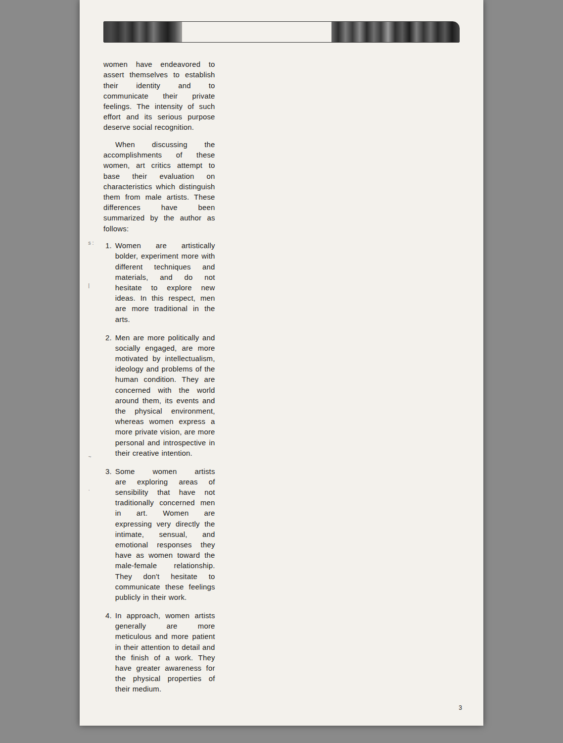s : | ~ ·
women have endeavored to assert themselves to establish their identity and to communicate their private feelings. The intensity of such effort and its serious purpose deserve social recognition.
When discussing the accomplishments of these women, art critics attempt to base their evaluation on characteristics which distinguish them from male artists. These differences have been summarized by the author as follows:
Women are artistically bolder, experiment more with different techniques and materials, and do not hesitate to explore new ideas. In this respect, men are more traditional in the arts.
Men are more politically and socially engaged, are more motivated by intellectualism, ideology and problems of the human condition. They are concerned with the world around them, its events and the physical environment, whereas women express a more private vision, are more personal and introspective in their creative intention.
Some women artists are exploring areas of sensibility that have not traditionally concerned men in art. Women are expressing very directly the intimate, sensual, and emotional responses they have as women toward the male-female relationship. They don't hesitate to communicate these feelings publicly in their work.
In approach, women artists generally are more meticulous and more patient in their attention to detail and the finish of a work. They have greater awareness for the physical properties of their medium.
3